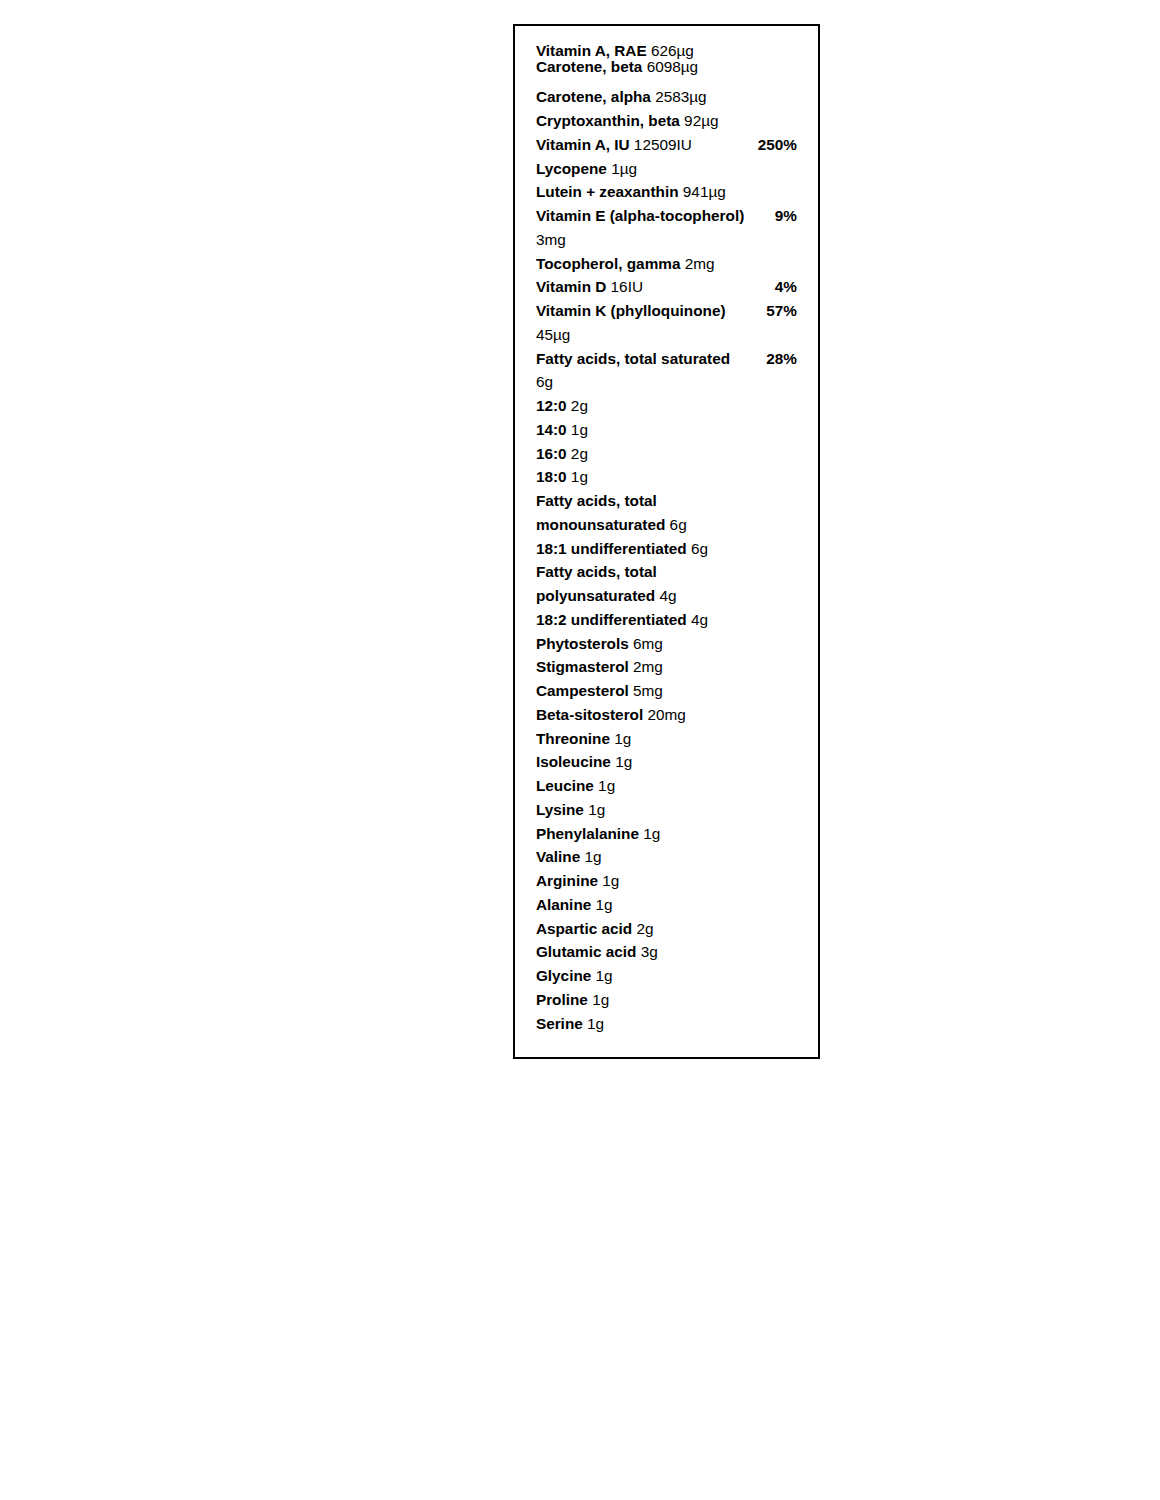Vitamin A, RAE 626µg
Carotene, beta 6098µg
Carotene, alpha 2583µg
Cryptoxanthin, beta 92µg
Vitamin A, IU 12509IU
250%
Lycopene 1µg
Lutein + zeaxanthin 941µg
Vitamin E (alpha-tocopherol) 3mg
9%
Tocopherol, gamma 2mg
Vitamin D 16IU
4%
Vitamin K (phylloquinone) 45µg
57%
Fatty acids, total saturated 6g
28%
12:0 2g
14:0 1g
16:0 2g
18:0 1g
Fatty acids, total monounsaturated 6g
18:1 undifferentiated 6g
Fatty acids, total polyunsaturated 4g
18:2 undifferentiated 4g
Phytosterols 6mg
Stigmasterol 2mg
Campesterol 5mg
Beta-sitosterol 20mg
Threonine 1g
Isoleucine 1g
Leucine 1g
Lysine 1g
Phenylalanine 1g
Valine 1g
Arginine 1g
Alanine 1g
Aspartic acid 2g
Glutamic acid 3g
Glycine 1g
Proline 1g
Serine 1g